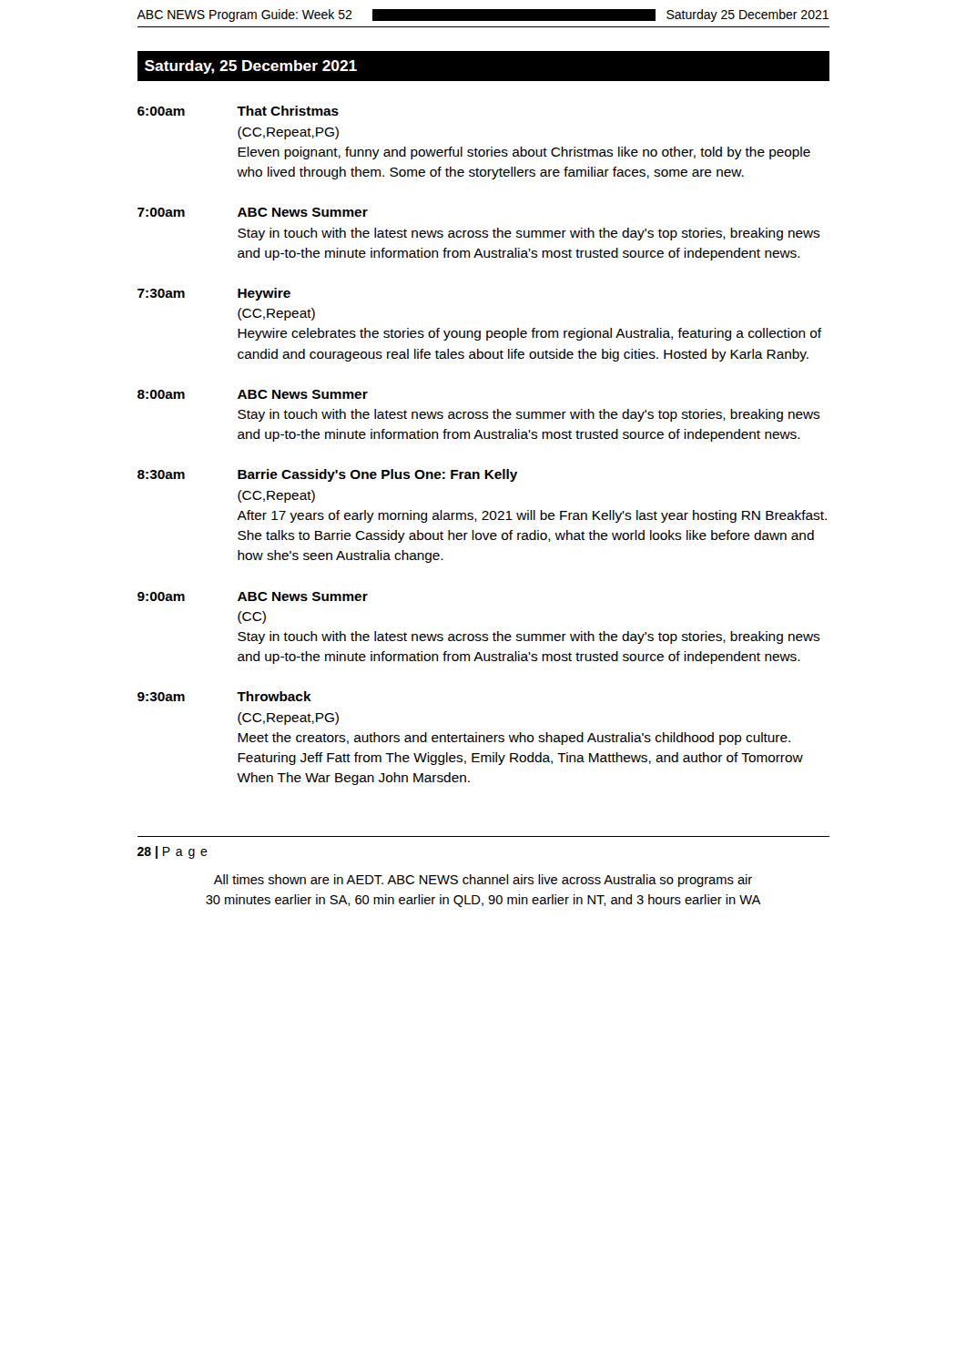ABC NEWS Program Guide: Week 52
Saturday 25 December 2021
Saturday, 25 December 2021
| 6:00am | That Christmas (CC,Repeat,PG) Eleven poignant, funny and powerful stories about Christmas like no other, told by the people who lived through them. Some of the storytellers are familiar faces, some are new. |
| 7:00am | ABC News Summer Stay in touch with the latest news across the summer with the day's top stories, breaking news and up-to-the minute information from Australia's most trusted source of independent news. |
| 7:30am | Heywire (CC,Repeat) Heywire celebrates the stories of young people from regional Australia, featuring a collection of candid and courageous real life tales about life outside the big cities. Hosted by Karla Ranby. |
| 8:00am | ABC News Summer Stay in touch with the latest news across the summer with the day's top stories, breaking news and up-to-the minute information from Australia's most trusted source of independent news. |
| 8:30am | Barrie Cassidy's One Plus One: Fran Kelly (CC,Repeat) After 17 years of early morning alarms, 2021 will be Fran Kelly's last year hosting RN Breakfast. She talks to Barrie Cassidy about her love of radio, what the world looks like before dawn and how she's seen Australia change. |
| 9:00am | ABC News Summer (CC) Stay in touch with the latest news across the summer with the day's top stories, breaking news and up-to-the minute information from Australia's most trusted source of independent news. |
| 9:30am | Throwback (CC,Repeat,PG) Meet the creators, authors and entertainers who shaped Australia's childhood pop culture. Featuring Jeff Fatt from The Wiggles, Emily Rodda, Tina Matthews, and author of Tomorrow When The War Began John Marsden. |
28 | P a g e
All times shown are in AEDT. ABC NEWS channel airs live across Australia so programs air
30 minutes earlier in SA, 60 min earlier in QLD, 90 min earlier in NT, and 3 hours earlier in WA